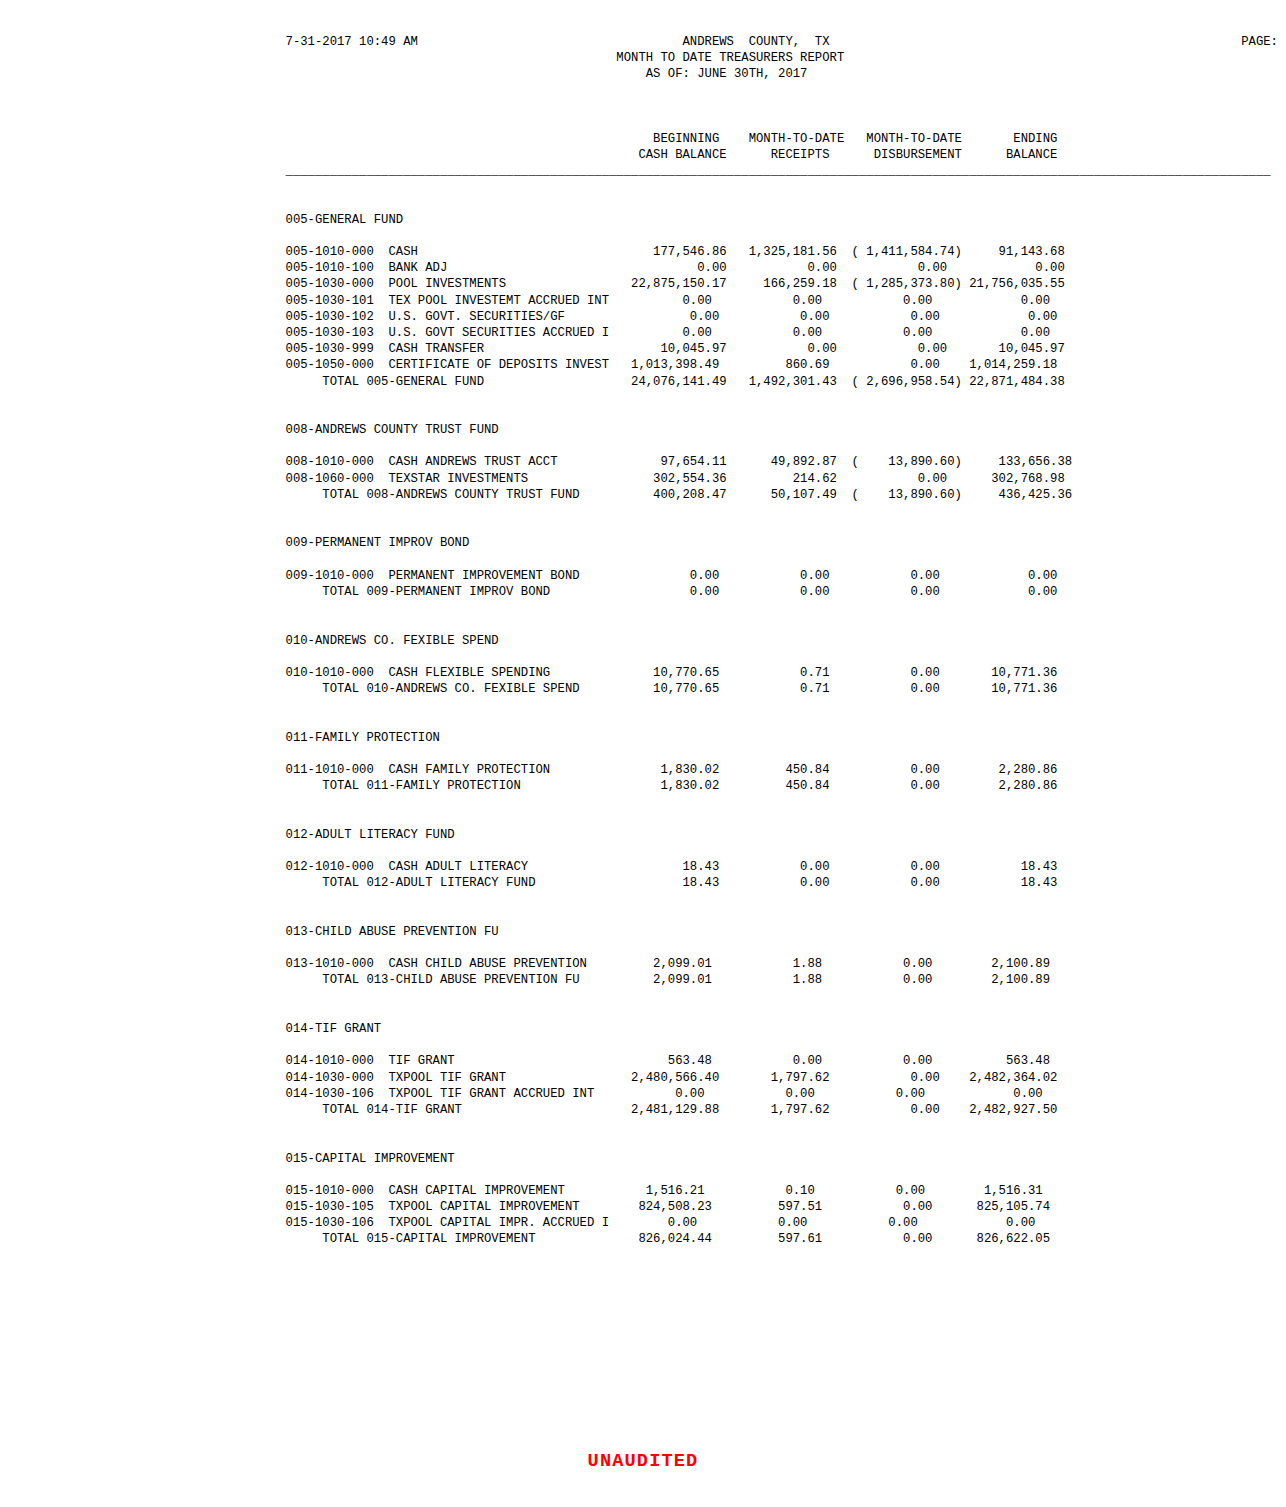7-31-2017 10:49 AM                                    ANDREWS  COUNTY,  TX                                                        PAGE:   2
                                              MONTH TO DATE TREASURERS REPORT
                                                  AS OF: JUNE 30TH, 2017



                                                   BEGINNING    MONTH-TO-DATE   MONTH-TO-DATE       ENDING
                                                 CASH BALANCE      RECEIPTS      DISBURSEMENT      BALANCE
 ______________________________________________________________________________________________________________________________________


 005-GENERAL FUND

 005-1010-000  CASH                                177,546.86   1,325,181.56  ( 1,411,584.74)     91,143.68
 005-1010-100  BANK ADJ                                  0.00           0.00           0.00            0.00
 005-1030-000  POOL INVESTMENTS                 22,875,150.17     166,259.18  ( 1,285,373.80) 21,756,035.55
 005-1030-101  TEX POOL INVESTEMT ACCRUED INT          0.00           0.00           0.00            0.00
 005-1030-102  U.S. GOVT. SECURITIES/GF                 0.00           0.00           0.00            0.00
 005-1030-103  U.S. GOVT SECURITIES ACCRUED I          0.00           0.00           0.00            0.00
 005-1030-999  CASH TRANSFER                        10,045.97           0.00           0.00       10,045.97
 005-1050-000  CERTIFICATE OF DEPOSITS INVEST   1,013,398.49         860.69           0.00    1,014,259.18
      TOTAL 005-GENERAL FUND                    24,076,141.49   1,492,301.43  ( 2,696,958.54) 22,871,484.38


 008-ANDREWS COUNTY TRUST FUND

 008-1010-000  CASH ANDREWS TRUST ACCT              97,654.11      49,892.87  (    13,890.60)     133,656.38
 008-1060-000  TEXSTAR INVESTMENTS                 302,554.36         214.62           0.00      302,768.98
      TOTAL 008-ANDREWS COUNTY TRUST FUND          400,208.47      50,107.49  (    13,890.60)     436,425.36


 009-PERMANENT IMPROV BOND

 009-1010-000  PERMANENT IMPROVEMENT BOND               0.00           0.00           0.00            0.00
      TOTAL 009-PERMANENT IMPROV BOND                   0.00           0.00           0.00            0.00


 010-ANDREWS CO. FEXIBLE SPEND

 010-1010-000  CASH FLEXIBLE SPENDING              10,770.65           0.71           0.00       10,771.36
      TOTAL 010-ANDREWS CO. FEXIBLE SPEND          10,770.65           0.71           0.00       10,771.36


 011-FAMILY PROTECTION

 011-1010-000  CASH FAMILY PROTECTION               1,830.02         450.84           0.00        2,280.86
      TOTAL 011-FAMILY PROTECTION                   1,830.02         450.84           0.00        2,280.86


 012-ADULT LITERACY FUND

 012-1010-000  CASH ADULT LITERACY                     18.43           0.00           0.00           18.43
      TOTAL 012-ADULT LITERACY FUND                    18.43           0.00           0.00           18.43


 013-CHILD ABUSE PREVENTION FU

 013-1010-000  CASH CHILD ABUSE PREVENTION         2,099.01           1.88           0.00        2,100.89
      TOTAL 013-CHILD ABUSE PREVENTION FU          2,099.01           1.88           0.00        2,100.89


 014-TIF GRANT

 014-1010-000  TIF GRANT                             563.48           0.00           0.00          563.48
 014-1030-000  TXPOOL TIF GRANT                 2,480,566.40       1,797.62           0.00    2,482,364.02
 014-1030-106  TXPOOL TIF GRANT ACCRUED INT           0.00           0.00           0.00            0.00
      TOTAL 014-TIF GRANT                       2,481,129.88       1,797.62           0.00    2,482,927.50


 015-CAPITAL IMPROVEMENT

 015-1010-000  CASH CAPITAL IMPROVEMENT           1,516.21           0.10           0.00        1,516.31
 015-1030-105  TXPOOL CAPITAL IMPROVEMENT        824,508.23         597.51           0.00      825,105.74
 015-1030-106  TXPOOL CAPITAL IMPR. ACCRUED I        0.00           0.00           0.00            0.00
      TOTAL 015-CAPITAL IMPROVEMENT              826,024.44         597.61           0.00      826,622.05
UNAUDITED